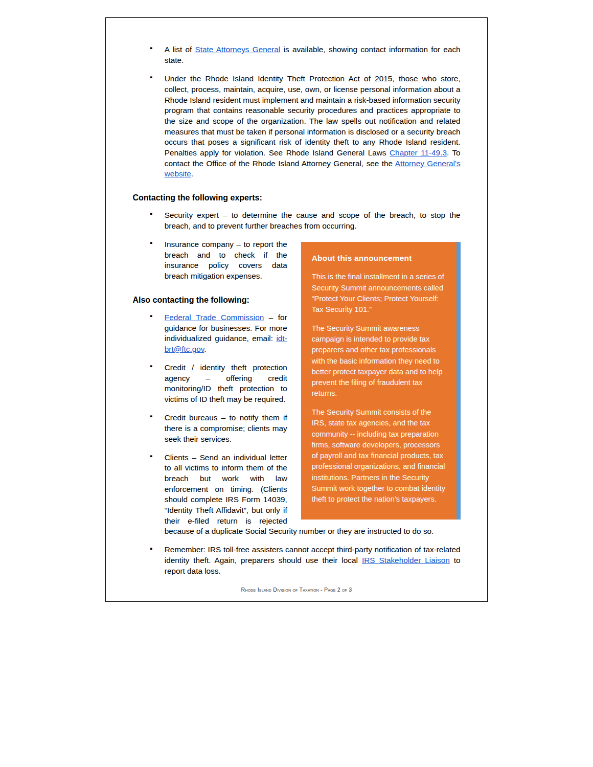A list of State Attorneys General is available, showing contact information for each state.
Under the Rhode Island Identity Theft Protection Act of 2015, those who store, collect, process, maintain, acquire, use, own, or license personal information about a Rhode Island resident must implement and maintain a risk-based information security program that contains reasonable security procedures and practices appropriate to the size and scope of the organization. The law spells out notification and related measures that must be taken if personal information is disclosed or a security breach occurs that poses a significant risk of identity theft to any Rhode Island resident. Penalties apply for violation. See Rhode Island General Laws Chapter 11-49.3. To contact the Office of the Rhode Island Attorney General, see the Attorney General’s website.
Contacting the following experts:
Security expert – to determine the cause and scope of the breach, to stop the breach, and to prevent further breaches from occurring.
About this announcement
This is the final installment in a series of Security Summit announcements called “Protect Your Clients; Protect Yourself: Tax Security 101.”
The Security Summit awareness campaign is intended to provide tax preparers and other tax professionals with the basic information they need to better protect taxpayer data and to help prevent the filing of fraudulent tax returns.
The Security Summit consists of the IRS, state tax agencies, and the tax community -- including tax preparation firms, software developers, processors of payroll and tax financial products, tax professional organizations, and financial institutions. Partners in the Security Summit work together to combat identity theft to protect the nation’s taxpayers.
Insurance company – to report the breach and to check if the insurance policy covers data breach mitigation expenses.
Also contacting the following:
Federal Trade Commission – for guidance for businesses. For more individualized guidance, email: idt-brt@ftc.gov.
Credit / identity theft protection agency – offering credit monitoring/ID theft protection to victims of ID theft may be required.
Credit bureaus – to notify them if there is a compromise; clients may seek their services.
Clients – Send an individual letter to all victims to inform them of the breach but work with law enforcement on timing. (Clients should complete IRS Form 14039, “Identity Theft Affidavit”, but only if their e-filed return is rejected because of a duplicate Social Security number or they are instructed to do so.
Remember: IRS toll-free assisters cannot accept third-party notification of tax-related identity theft. Again, preparers should use their local IRS Stakeholder Liaison to report data loss.
Rhode Island Division of Taxation - Page 2 of 3